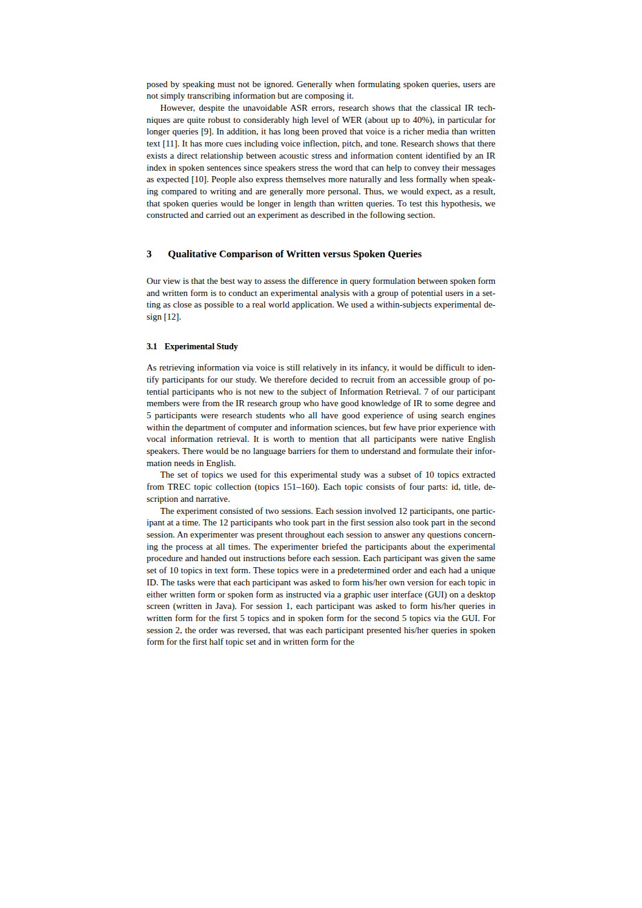posed by speaking must not be ignored. Generally when formulating spoken queries, users are not simply transcribing information but are composing it.
However, despite the unavoidable ASR errors, research shows that the classical IR techniques are quite robust to considerably high level of WER (about up to 40%), in particular for longer queries [9]. In addition, it has long been proved that voice is a richer media than written text [11]. It has more cues including voice inflection, pitch, and tone. Research shows that there exists a direct relationship between acoustic stress and information content identified by an IR index in spoken sentences since speakers stress the word that can help to convey their messages as expected [10]. People also express themselves more naturally and less formally when speaking compared to writing and are generally more personal. Thus, we would expect, as a result, that spoken queries would be longer in length than written queries. To test this hypothesis, we constructed and carried out an experiment as described in the following section.
3 Qualitative Comparison of Written versus Spoken Queries
Our view is that the best way to assess the difference in query formulation between spoken form and written form is to conduct an experimental analysis with a group of potential users in a setting as close as possible to a real world application. We used a within-subjects experimental design [12].
3.1 Experimental Study
As retrieving information via voice is still relatively in its infancy, it would be difficult to identify participants for our study. We therefore decided to recruit from an accessible group of potential participants who is not new to the subject of Information Retrieval. 7 of our participant members were from the IR research group who have good knowledge of IR to some degree and 5 participants were research students who all have good experience of using search engines within the department of computer and information sciences, but few have prior experience with vocal information retrieval. It is worth to mention that all participants were native English speakers. There would be no language barriers for them to understand and formulate their information needs in English.
The set of topics we used for this experimental study was a subset of 10 topics extracted from TREC topic collection (topics 151–160). Each topic consists of four parts: id, title, description and narrative.
The experiment consisted of two sessions. Each session involved 12 participants, one participant at a time. The 12 participants who took part in the first session also took part in the second session. An experimenter was present throughout each session to answer any questions concerning the process at all times. The experimenter briefed the participants about the experimental procedure and handed out instructions before each session. Each participant was given the same set of 10 topics in text form. These topics were in a predetermined order and each had a unique ID. The tasks were that each participant was asked to form his/her own version for each topic in either written form or spoken form as instructed via a graphic user interface (GUI) on a desktop screen (written in Java). For session 1, each participant was asked to form his/her queries in written form for the first 5 topics and in spoken form for the second 5 topics via the GUI. For session 2, the order was reversed, that was each participant presented his/her queries in spoken form for the first half topic set and in written form for the